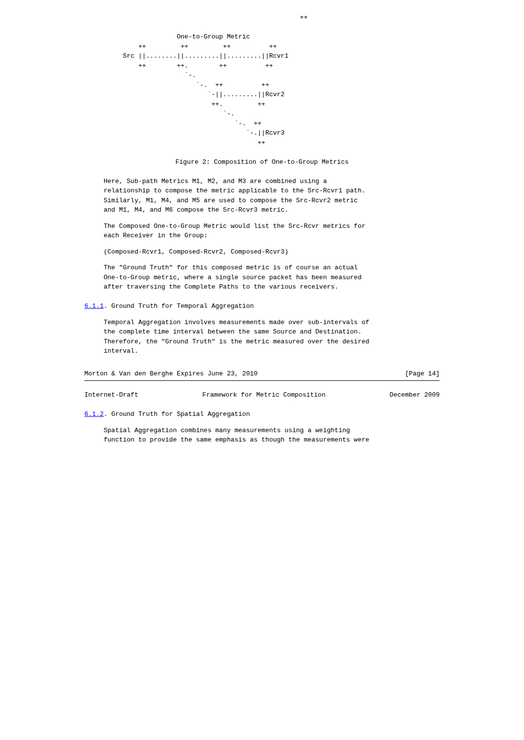++

                        One-to-Group Metric
              ++         ++         ++          ++
          Src ||........||.........||.........||Rcvr1
              ++        ++.        ++          ++
                          `-.
                             `-.  ++          ++
                                `-||.........||Rcvr2
                                 ++.         ++
                                    `-.
                                       `-.  ++
                                          `-.||Rcvr3
                                             ++
Figure 2: Composition of One-to-Group Metrics
Here, Sub-path Metrics M1, M2, and M3 are combined using a relationship to compose the metric applicable to the Src-Rcvr1 path. Similarly, M1, M4, and M5 are used to compose the Src-Rcvr2 metric and M1, M4, and M6 compose the Src-Rcvr3 metric.
The Composed One-to-Group Metric would list the Src-Rcvr metrics for each Receiver in the Group:
(Composed-Rcvr1, Composed-Rcvr2, Composed-Rcvr3)
The "Ground Truth" for this composed metric is of course an actual One-to-Group metric, where a single source packet has been measured after traversing the Complete Paths to the various receivers.
6.1.1. Ground Truth for Temporal Aggregation
Temporal Aggregation involves measurements made over sub-intervals of the complete time interval between the same Source and Destination. Therefore, the "Ground Truth" is the metric measured over the desired interval.
Morton & Van den Berghe Expires June 23, 2010 [Page 14]
Internet-Draft December 2009
Framework for Metric Composition
6.1.2. Ground Truth for Spatial Aggregation
Spatial Aggregation combines many measurements using a weighting function to provide the same emphasis as though the measurements were